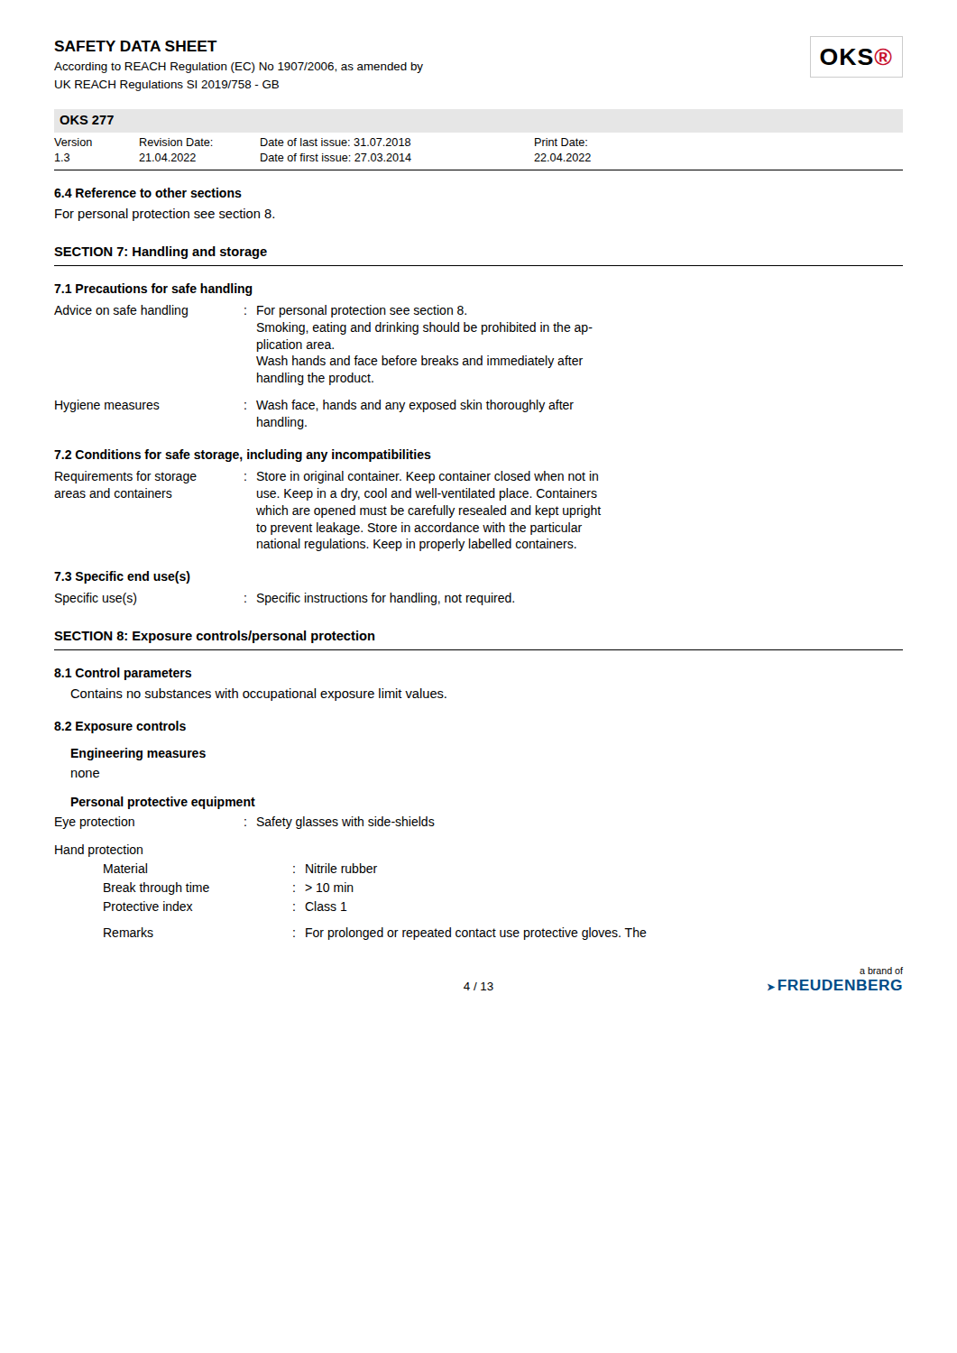OKS®
SAFETY DATA SHEET
According to REACH Regulation (EC) No 1907/2006, as amended by
UK REACH Regulations SI 2019/758 - GB
OKS 277
| Version 1.3 | Revision Date: 21.04.2022 | Date of last issue: 31.07.2018 Date of first issue: 27.03.2014 | Print Date: 22.04.2022 |
6.4 Reference to other sections
For personal protection see section 8.
SECTION 7: Handling and storage
7.1 Precautions for safe handling
| Advice on safe handling | : | For personal protection see section 8. Smoking, eating and drinking should be prohibited in the ap- plication area. Wash hands and face before breaks and immediately after handling the product. |
| Hygiene measures | : | Wash face, hands and any exposed skin thoroughly after handling. |
7.2 Conditions for safe storage, including any incompatibilities
| Requirements for storage areas and containers | : | Store in original container. Keep container closed when not in use. Keep in a dry, cool and well-ventilated place. Containers which are opened must be carefully resealed and kept upright to prevent leakage. Store in accordance with the particular national regulations. Keep in properly labelled containers. |
7.3 Specific end use(s)
| Specific use(s) | : | Specific instructions for handling, not required. |
SECTION 8: Exposure controls/personal protection
8.1 Control parameters
Contains no substances with occupational exposure limit values.
8.2 Exposure controls
Engineering measures
none
Personal protective equipment
| Eye protection | : | Safety glasses with side-shields |
| Hand protection |
| Material | : | Nitrile rubber |
| Break through time | : | > 10 min |
| Protective index | : | Class 1 |
| Remarks | : | For prolonged or repeated contact use protective gloves. The |
4 / 13
a brand of
➤ FREUDENBERG